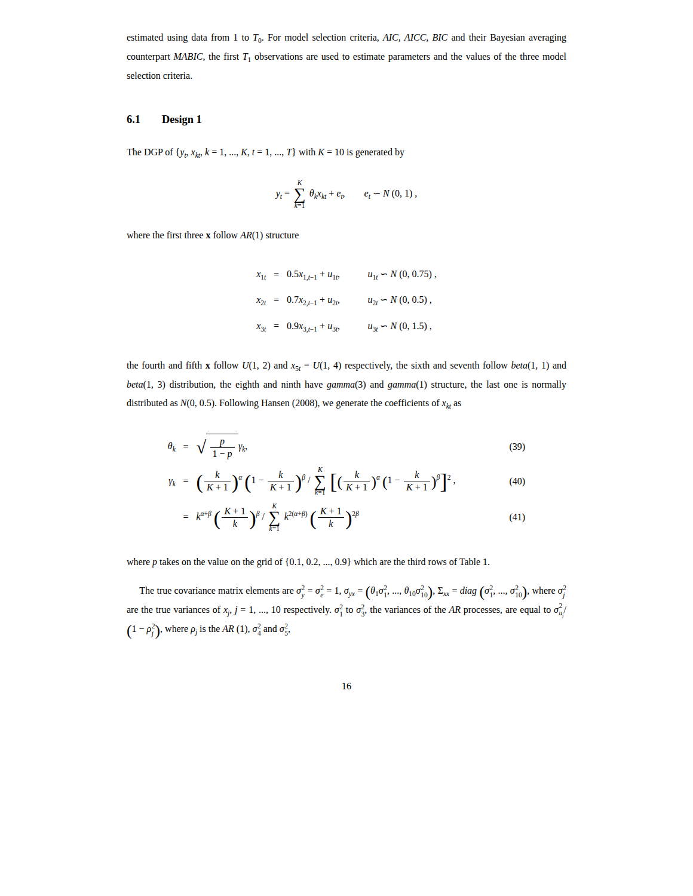estimated using data from 1 to T 0. For model selection criteria, AIC, AICC, BIC and their Bayesian averaging counterpart MABIC, the first T 1 observations are used to estimate parameters and the values of the three model selection criteria.
6.1 Design 1
The DGP of {yt, xkt, k = 1, ..., K, t = 1, ..., T} with K = 10 is generated by
yt = K∑k=1 θkxkt + et, et ∽ N (0, 1) ,
where the first three x follow AR(1) structure
| x 1 t | = | 0.5 x 1, t −1 + u 1 t , | u 1 t ∽ N (0, 0.75) , |
| x 2 t | = | 0.7 x 2, t −1 + u 2 t , | u 2 t ∽ N (0, 0.5) , |
| x 3 t | = | 0.9 x 3, t −1 + u 3 t , | u 3 t ∽ N (0, 1.5) , |
the fourth and fifth x follow U(1, 2) and x 5t = U(1, 4) respectively, the sixth and seventh follow beta(1, 1) and beta(1, 3) distribution, the eighth and ninth have gamma(3) and gamma(1) structure, the last one is normally distributed as N(0, 0.5). Following Hansen (2008), we generate the coefficients of xkt as
| θ k | = | √ p 1 − p γ k , | (39) |
| γ k | = | ( k K + 1 ) α ( 1 − k K + 1 ) β / K ∑ k =1 [ ( k K + 1 ) α ( 1 − k K + 1 ) β ] 2 , | (40) |
| | = | k α + β ( K + 1 k ) β / K ∑ k =1 k 2( α + β ) ( K + 1 k ) 2 β | (41) |
where p takes on the value on the grid of {0.1, 0.2, ..., 0.9} which are the third rows of Table 1.
The true covariance matrix elements are σ 2 y = σ 2 e = 1, σyx = (θ 1 σ 21, ..., θ 10 σ 210), Σxx = diag (σ 21, ..., σ 210), where σ 2 j are the true variances of xj, j = 1, ..., 10 respectively. σ 21 to σ 23, the variances of the AR processes, are equal to σ 2 uj/ (1 − ρ 2 j), where ρj is the AR (1), σ 24 and σ 25,
16